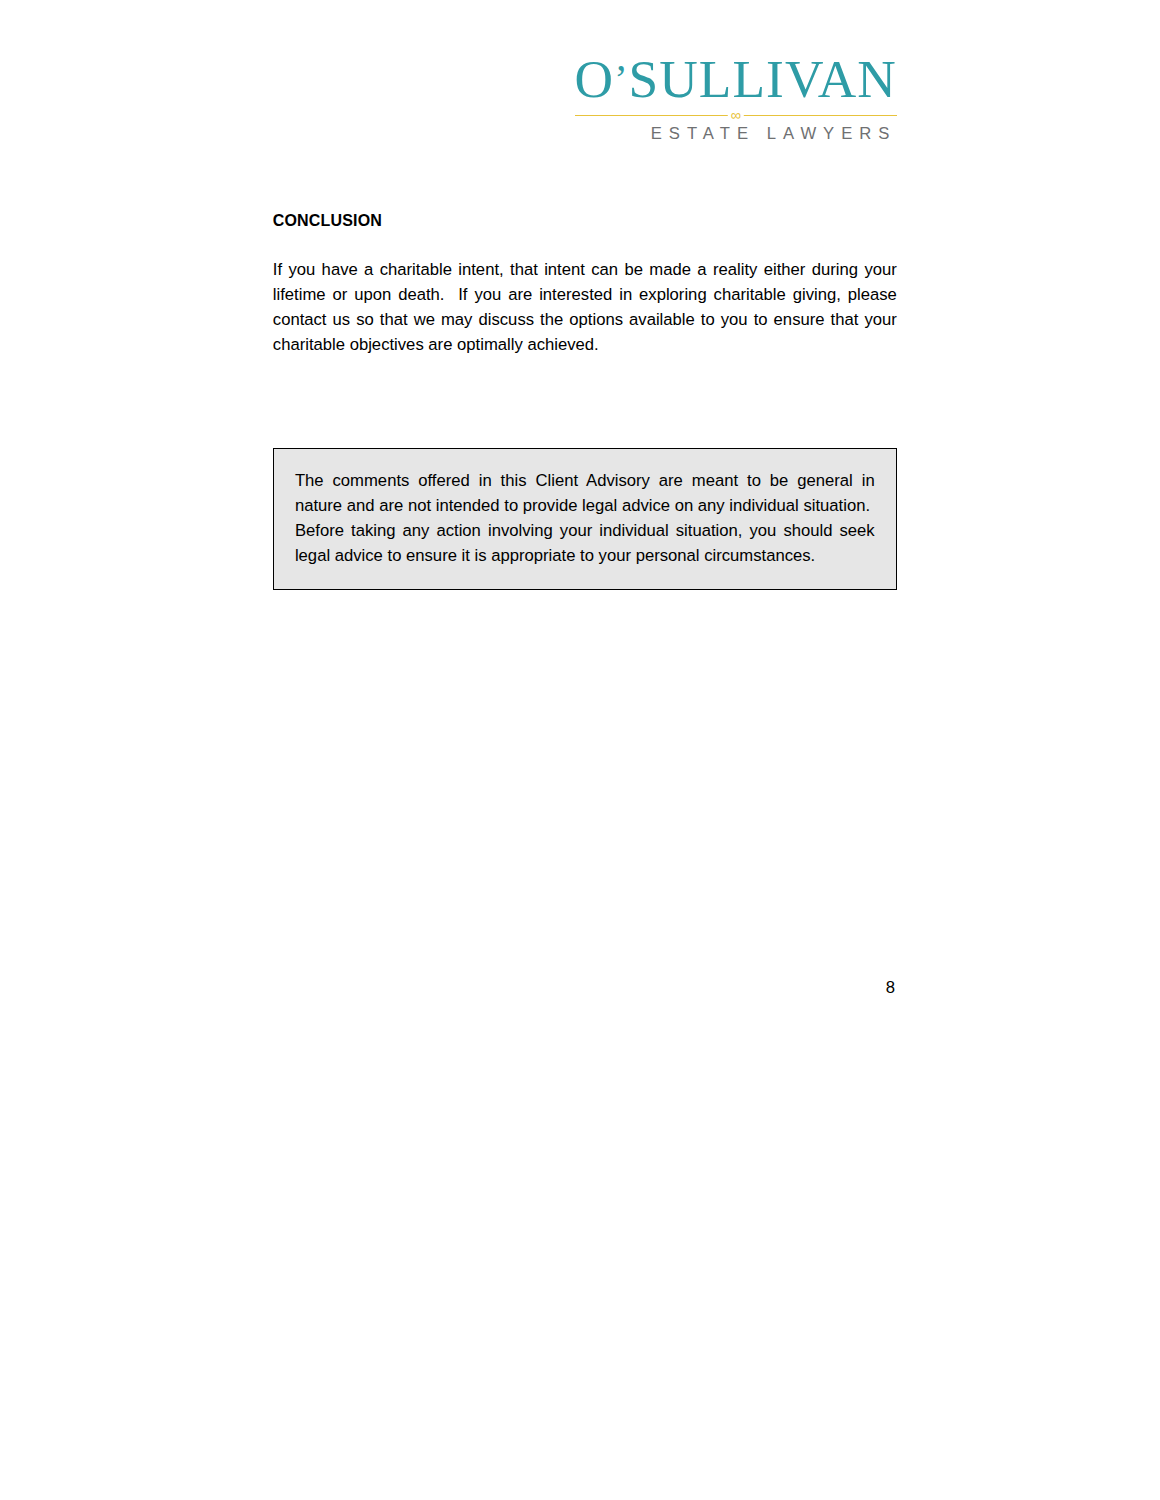O’SULLIVAN
∞
ESTATE LAWYERS
CONCLUSION
If you have a charitable intent, that intent can be made a reality either during your lifetime or upon death. If you are interested in exploring charitable giving, please contact us so that we may discuss the options available to you to ensure that your charitable objectives are optimally achieved.
The comments offered in this Client Advisory are meant to be general in nature and are not intended to provide legal advice on any individual situation. Before taking any action involving your individual situation, you should seek legal advice to ensure it is appropriate to your personal circumstances.
8